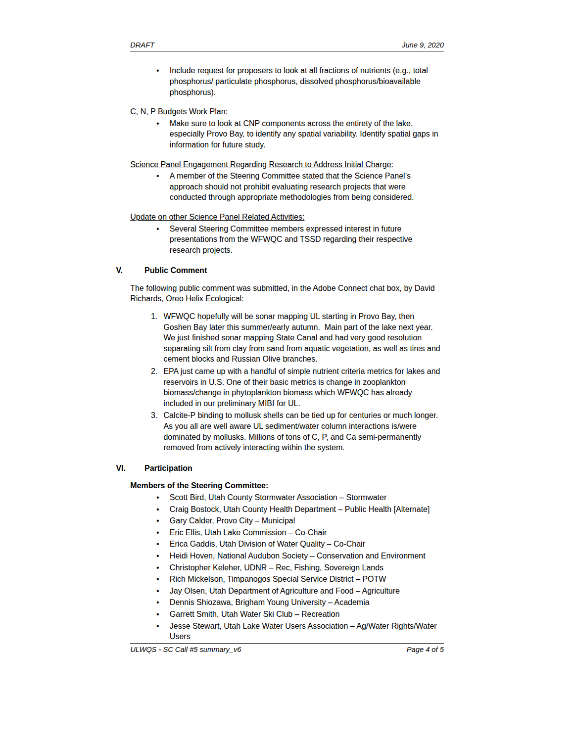DRAFT June 9, 2020
Include request for proposers to look at all fractions of nutrients (e.g., total phosphorus/ particulate phosphorus, dissolved phosphorus/bioavailable phosphorus).
C, N, P Budgets Work Plan:
Make sure to look at CNP components across the entirety of the lake, especially Provo Bay, to identify any spatial variability. Identify spatial gaps in information for future study.
Science Panel Engagement Regarding Research to Address Initial Charge:
A member of the Steering Committee stated that the Science Panel’s approach should not prohibit evaluating research projects that were conducted through appropriate methodologies from being considered.
Update on other Science Panel Related Activities:
Several Steering Committee members expressed interest in future presentations from the WFWQC and TSSD regarding their respective research projects.
V. Public Comment
The following public comment was submitted, in the Adobe Connect chat box, by David Richards, Oreo Helix Ecological:
WFWQC hopefully will be sonar mapping UL starting in Provo Bay, then Goshen Bay later this summer/early autumn. Main part of the lake next year. We just finished sonar mapping State Canal and had very good resolution separating silt from clay from sand from aquatic vegetation, as well as tires and cement blocks and Russian Olive branches.
EPA just came up with a handful of simple nutrient criteria metrics for lakes and reservoirs in U.S. One of their basic metrics is change in zooplankton biomass/change in phytoplankton biomass which WFWQC has already included in our preliminary MIBI for UL.
Calcite-P binding to mollusk shells can be tied up for centuries or much longer. As you all are well aware UL sediment/water column interactions is/were dominated by mollusks. Millions of tons of C, P, and Ca semi-permanently removed from actively interacting within the system.
VI. Participation
Members of the Steering Committee:
Scott Bird, Utah County Stormwater Association – Stormwater
Craig Bostock, Utah County Health Department – Public Health [Alternate]
Gary Calder, Provo City – Municipal
Eric Ellis, Utah Lake Commission – Co-Chair
Erica Gaddis, Utah Division of Water Quality – Co-Chair
Heidi Hoven, National Audubon Society – Conservation and Environment
Christopher Keleher, UDNR – Rec, Fishing, Sovereign Lands
Rich Mickelson, Timpanogos Special Service District – POTW
Jay Olsen, Utah Department of Agriculture and Food – Agriculture
Dennis Shiozawa, Brigham Young University – Academia
Garrett Smith, Utah Water Ski Club – Recreation
Jesse Stewart, Utah Lake Water Users Association – Ag/Water Rights/Water Users
ULWQS - SC Call #5 summary_v6 Page 4 of 5